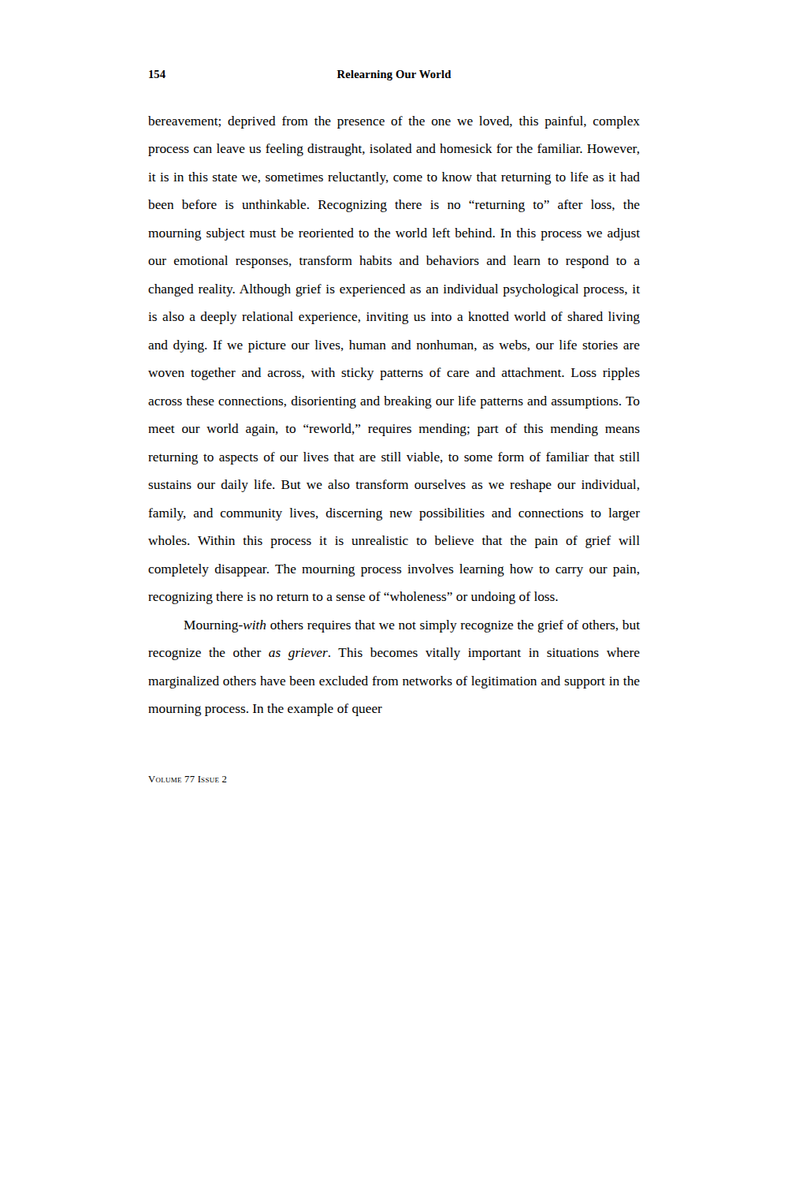154 Relearning Our World
bereavement; deprived from the presence of the one we loved, this painful, complex process can leave us feeling distraught, isolated and homesick for the familiar. However, it is in this state we, sometimes reluctantly, come to know that returning to life as it had been before is unthinkable. Recognizing there is no “returning to” after loss, the mourning subject must be reoriented to the world left behind. In this process we adjust our emotional responses, transform habits and behaviors and learn to respond to a changed reality. Although grief is experienced as an individual psychological process, it is also a deeply relational experience, inviting us into a knotted world of shared living and dying. If we picture our lives, human and nonhuman, as webs, our life stories are woven together and across, with sticky patterns of care and attachment. Loss ripples across these connections, disorienting and breaking our life patterns and assumptions. To meet our world again, to “reworld,” requires mending; part of this mending means returning to aspects of our lives that are still viable, to some form of familiar that still sustains our daily life. But we also transform ourselves as we reshape our individual, family, and community lives, discerning new possibilities and connections to larger wholes. Within this process it is unrealistic to believe that the pain of grief will completely disappear. The mourning process involves learning how to carry our pain, recognizing there is no return to a sense of “wholeness” or undoing of loss.
Mourning-with others requires that we not simply recognize the grief of others, but recognize the other as griever. This becomes vitally important in situations where marginalized others have been excluded from networks of legitimation and support in the mourning process. In the example of queer
Volume 77 Issue 2